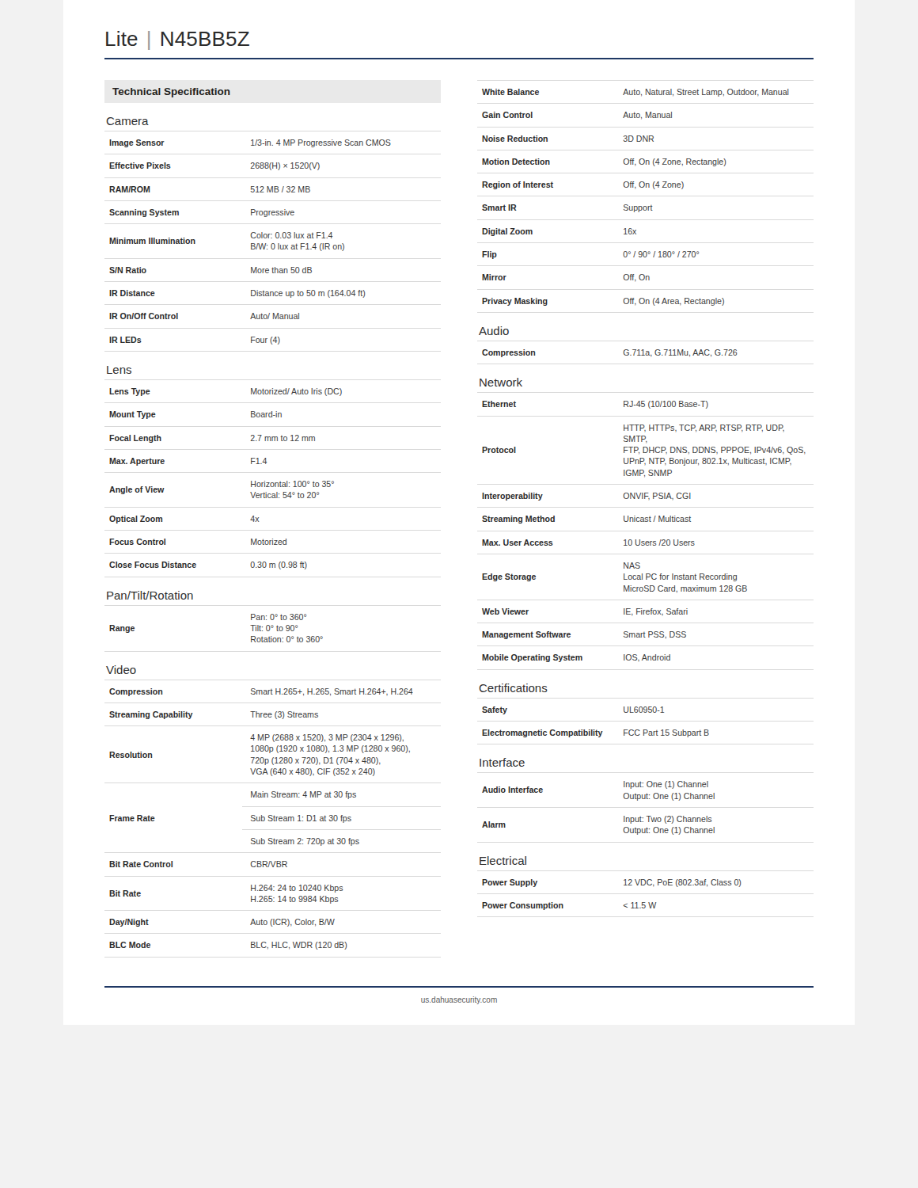Lite | N45BB5Z
Technical Specification
Camera
| Image Sensor | 1/3-in. 4 MP Progressive Scan CMOS |
| Effective Pixels | 2688(H) × 1520(V) |
| RAM/ROM | 512 MB / 32 MB |
| Scanning System | Progressive |
| Minimum Illumination | Color: 0.03 lux at F1.4 B/W: 0 lux at F1.4 (IR on) |
| S/N Ratio | More than 50 dB |
| IR Distance | Distance up to 50 m (164.04 ft) |
| IR On/Off Control | Auto/ Manual |
| IR LEDs | Four (4) |
Lens
| Lens Type | Motorized/ Auto Iris (DC) |
| Mount Type | Board-in |
| Focal Length | 2.7 mm to 12 mm |
| Max. Aperture | F1.4 |
| Angle of View | Horizontal: 100° to 35° Vertical: 54° to 20° |
| Optical Zoom | 4x |
| Focus Control | Motorized |
| Close Focus Distance | 0.30 m (0.98 ft) |
Pan/Tilt/Rotation
| Range | Pan: 0° to 360° Tilt: 0° to 90° Rotation: 0° to 360° |
Video
| Compression | Smart H.265+, H.265, Smart H.264+, H.264 |
| Streaming Capability | Three (3) Streams |
| Resolution | 4 MP (2688 x 1520), 3 MP (2304 x 1296), 1080p (1920 x 1080), 1.3 MP (1280 x 960), 720p (1280 x 720), D1 (704 x 480), VGA (640 x 480), CIF (352 x 240) |
| Frame Rate | Main Stream: 4 MP at 30 fps |
| Sub Stream 1: D1 at 30 fps |
| Sub Stream 2: 720p at 30 fps |
| Bit Rate Control | CBR/VBR |
| Bit Rate | H.264: 24 to 10240 Kbps H.265: 14 to 9984 Kbps |
| Day/Night | Auto (ICR), Color, B/W |
| BLC Mode | BLC, HLC, WDR (120 dB) |
| White Balance | Auto, Natural, Street Lamp, Outdoor, Manual |
| Gain Control | Auto, Manual |
| Noise Reduction | 3D DNR |
| Motion Detection | Off, On (4 Zone, Rectangle) |
| Region of Interest | Off, On (4 Zone) |
| Smart IR | Support |
| Digital Zoom | 16x |
| Flip | 0° / 90° / 180° / 270° |
| Mirror | Off, On |
| Privacy Masking | Off, On (4 Area, Rectangle) |
Audio
| Compression | G.711a, G.711Mu, AAC, G.726 |
Network
| Ethernet | RJ-45 (10/100 Base-T) |
| Protocol | HTTP, HTTPs, TCP, ARP, RTSP, RTP, UDP, SMTP, FTP, DHCP, DNS, DDNS, PPPOE, IPv4/v6, QoS, UPnP, NTP, Bonjour, 802.1x, Multicast, ICMP, IGMP, SNMP |
| Interoperability | ONVIF, PSIA, CGI |
| Streaming Method | Unicast / Multicast |
| Max. User Access | 10 Users /20 Users |
| Edge Storage | NAS Local PC for Instant Recording MicroSD Card, maximum 128 GB |
| Web Viewer | IE, Firefox, Safari |
| Management Software | Smart PSS, DSS |
| Mobile Operating System | IOS, Android |
Certifications
| Safety | UL60950-1 |
| Electromagnetic Compatibility | FCC Part 15 Subpart B |
Interface
| Audio Interface | Input: One (1) Channel Output: One (1) Channel |
| Alarm | Input: Two (2) Channels Output: One (1) Channel |
Electrical
| Power Supply | 12 VDC, PoE (802.3af, Class 0) |
| Power Consumption | < 11.5 W |
us.dahuasecurity.com